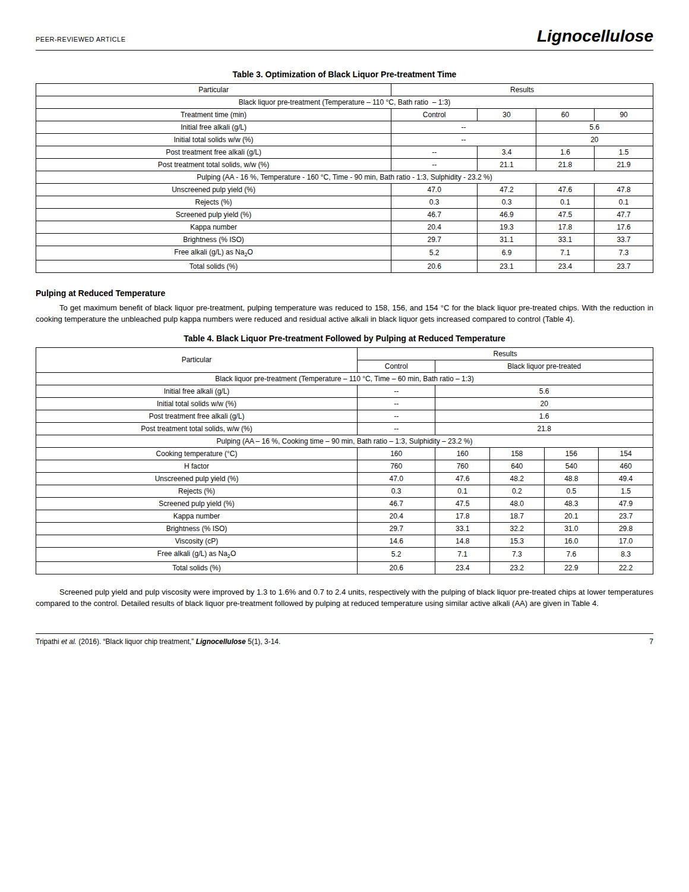PEER-REVIEWED ARTICLE
Lignocellulose
Table 3. Optimization of Black Liquor Pre-treatment Time
| Particular | Results |
| Black liquor pre-treatment (Temperature – 110 °C, Bath ratio – 1:3) |
| Treatment time (min) | Control | 30 | 60 | 90 |
| Initial free alkali (g/L) | -- | 5.6 |
| Initial total solids w/w (%) | -- | 20 |
| Post treatment free alkali (g/L) | -- | 3.4 | 1.6 | 1.5 |
| Post treatment total solids, w/w (%) | -- | 21.1 | 21.8 | 21.9 |
| Pulping (AA - 16 %, Temperature - 160 °C, Time - 90 min, Bath ratio - 1:3, Sulphidity - 23.2 %) |
| Unscreened pulp yield (%) | 47.0 | 47.2 | 47.6 | 47.8 |
| Rejects (%) | 0.3 | 0.3 | 0.1 | 0.1 |
| Screened pulp yield (%) | 46.7 | 46.9 | 47.5 | 47.7 |
| Kappa number | 20.4 | 19.3 | 17.8 | 17.6 |
| Brightness (% ISO) | 29.7 | 31.1 | 33.1 | 33.7 |
| Free alkali (g/L) as Na 2 O | 5.2 | 6.9 | 7.1 | 7.3 |
| Total solids (%) | 20.6 | 23.1 | 23.4 | 23.7 |
Pulping at Reduced Temperature
To get maximum benefit of black liquor pre-treatment, pulping temperature was reduced to 158, 156, and 154 °C for the black liquor pre-treated chips. With the reduction in cooking temperature the unbleached pulp kappa numbers were reduced and residual active alkali in black liquor gets increased compared to control (Table 4).
Table 4. Black Liquor Pre-treatment Followed by Pulping at Reduced Temperature
| Particular | Results |
| Control | Black liquor pre-treated |
| Black liquor pre-treatment (Temperature – 110 °C, Time – 60 min, Bath ratio – 1:3) |
| Initial free alkali (g/L) | -- | 5.6 |
| Initial total solids w/w (%) | -- | 20 |
| Post treatment free alkali (g/L) | -- | 1.6 |
| Post treatment total solids, w/w (%) | -- | 21.8 |
| Pulping (AA – 16 %, Cooking time – 90 min, Bath ratio – 1:3, Sulphidity – 23.2 %) |
| Cooking temperature (°C) | 160 | 160 | 158 | 156 | 154 |
| H factor | 760 | 760 | 640 | 540 | 460 |
| Unscreened pulp yield (%) | 47.0 | 47.6 | 48.2 | 48.8 | 49.4 |
| Rejects (%) | 0.3 | 0.1 | 0.2 | 0.5 | 1.5 |
| Screened pulp yield (%) | 46.7 | 47.5 | 48.0 | 48.3 | 47.9 |
| Kappa number | 20.4 | 17.8 | 18.7 | 20.1 | 23.7 |
| Brightness (% ISO) | 29.7 | 33.1 | 32.2 | 31.0 | 29.8 |
| Viscosity (cP) | 14.6 | 14.8 | 15.3 | 16.0 | 17.0 |
| Free alkali (g/L) as Na 2 O | 5.2 | 7.1 | 7.3 | 7.6 | 8.3 |
| Total solids (%) | 20.6 | 23.4 | 23.2 | 22.9 | 22.2 |
Screened pulp yield and pulp viscosity were improved by 1.3 to 1.6% and 0.7 to 2.4 units, respectively with the pulping of black liquor pre-treated chips at lower temperatures compared to the control. Detailed results of black liquor pre-treatment followed by pulping at reduced temperature using similar active alkali (AA) are given in Table 4.
Tripathi et al. (2016). “Black liquor chip treatment,” Lignocellulose 5(1), 3-14.
7